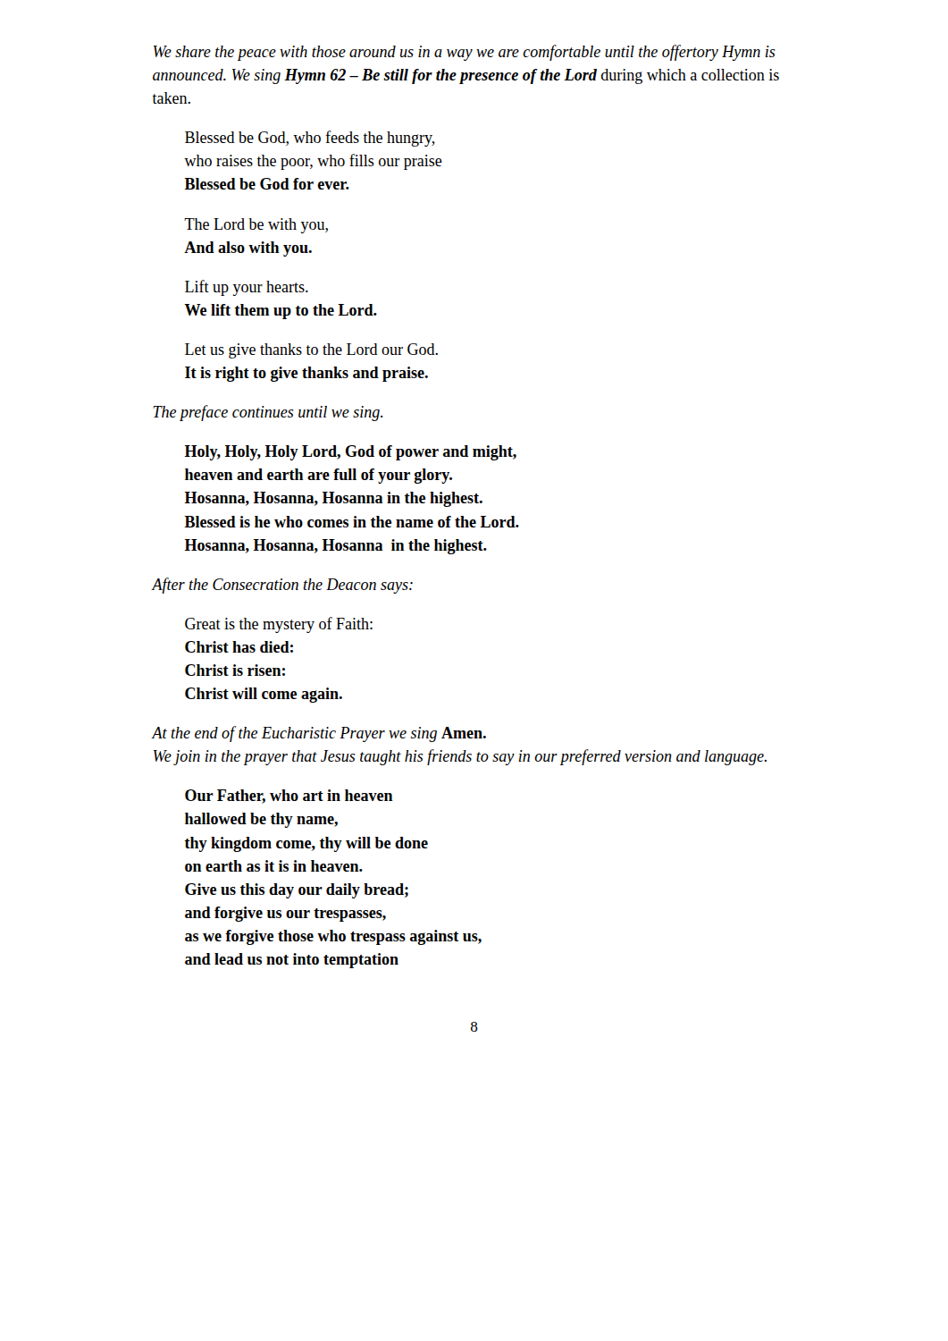We share the peace with those around us in a way we are comfortable until the offertory Hymn is announced. We sing Hymn 62 – Be still for the presence of the Lord during which a collection is taken.
Blessed be God, who feeds the hungry,
who raises the poor, who fills our praise
Blessed be God for ever.
The Lord be with you,
And also with you.
Lift up your hearts.
We lift them up to the Lord.
Let us give thanks to the Lord our God.
It is right to give thanks and praise.
The preface continues until we sing.
Holy, Holy, Holy Lord, God of power and might,
heaven and earth are full of your glory.
Hosanna, Hosanna, Hosanna in the highest.
Blessed is he who comes in the name of the Lord.
Hosanna, Hosanna, Hosanna in the highest.
After the Consecration the Deacon says:
Great is the mystery of Faith:
Christ has died:
Christ is risen:
Christ will come again.
At the end of the Eucharistic Prayer we sing Amen.
We join in the prayer that Jesus taught his friends to say in our preferred version and language.
Our Father, who art in heaven
hallowed be thy name,
thy kingdom come, thy will be done
on earth as it is in heaven.
Give us this day our daily bread;
and forgive us our trespasses,
as we forgive those who trespass against us,
and lead us not into temptation
8